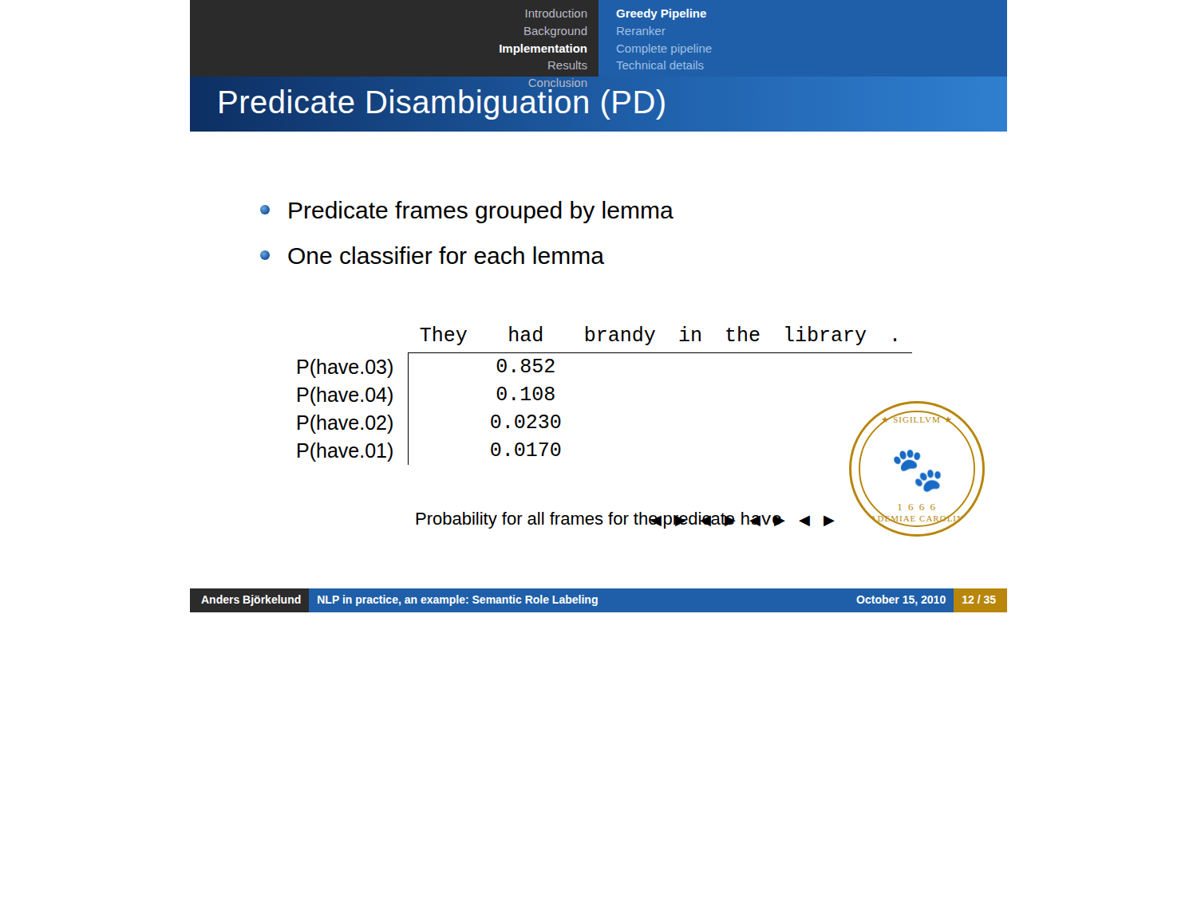Introduction
Background
Implementation
Results
Conclusion
Greedy Pipeline
Reranker
Complete pipeline
Technical details
Predicate Disambiguation (PD)
Predicate frames grouped by lemma
One classifier for each lemma
| | They | had | brandy | in | the | library | . |
| --- | --- | --- | --- | --- | --- | --- | --- |
| P(have.03) | | 0.852 | | | | | |
| P(have.04) | | 0.108 | | | | | |
| P(have.02) | | 0.0230 | | | | | |
| P(have.01) | | 0.0170 | | | | | |
Probability for all frames for the predicate have
◀ ▶ ◀ ▶ ◀ ▶ ◀ ▶
★ SIGILLVM ★
🐾
1 6 6 6
ACADEMIAE CAROLINAE
Anders Björkelund
NLP in practice, an example: Semantic Role Labeling
October 15, 2010
12 / 35